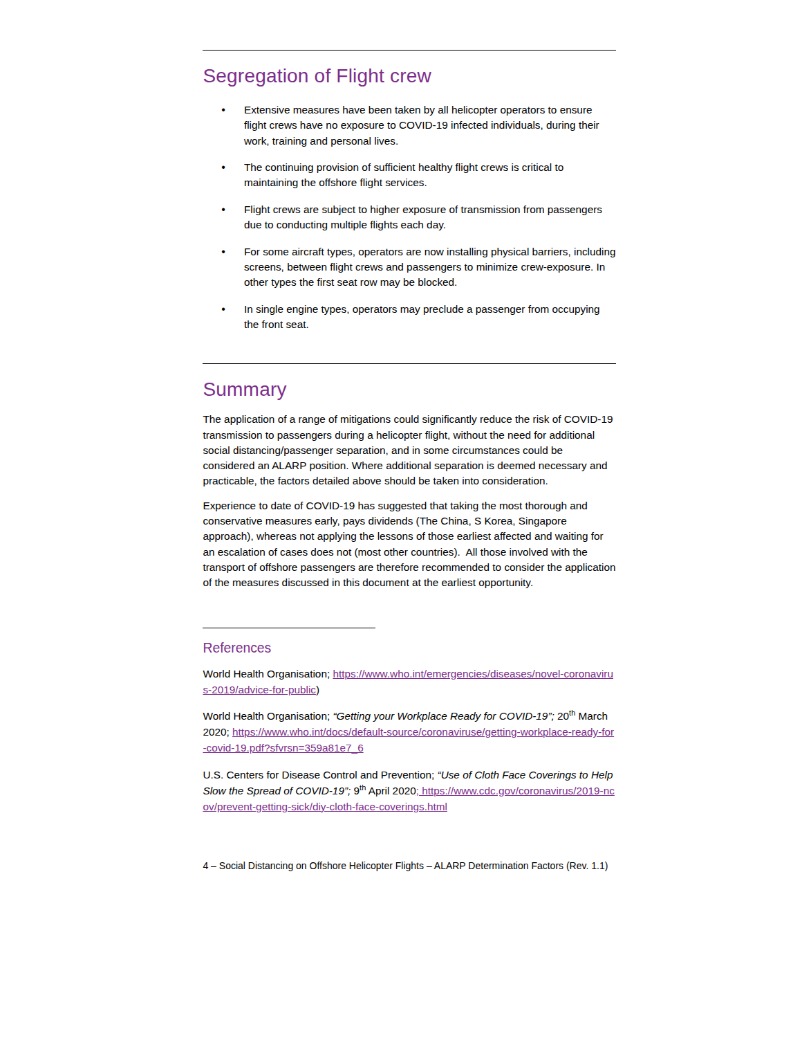Segregation of Flight crew
Extensive measures have been taken by all helicopter operators to ensure flight crews have no exposure to COVID-19 infected individuals, during their work, training and personal lives.
The continuing provision of sufficient healthy flight crews is critical to maintaining the offshore flight services.
Flight crews are subject to higher exposure of transmission from passengers due to conducting multiple flights each day.
For some aircraft types, operators are now installing physical barriers, including screens, between flight crews and passengers to minimize crew-exposure. In other types the first seat row may be blocked.
In single engine types, operators may preclude a passenger from occupying the front seat.
Summary
The application of a range of mitigations could significantly reduce the risk of COVID-19 transmission to passengers during a helicopter flight, without the need for additional social distancing/passenger separation, and in some circumstances could be considered an ALARP position. Where additional separation is deemed necessary and practicable, the factors detailed above should be taken into consideration.
Experience to date of COVID-19 has suggested that taking the most thorough and conservative measures early, pays dividends (The China, S Korea, Singapore approach), whereas not applying the lessons of those earliest affected and waiting for an escalation of cases does not (most other countries). All those involved with the transport of offshore passengers are therefore recommended to consider the application of the measures discussed in this document at the earliest opportunity.
References
World Health Organisation; https://www.who.int/emergencies/diseases/novel-coronavirus-2019/advice-for-public)
World Health Organisation; “Getting your Workplace Ready for COVID-19”; 20th March 2020; https://www.who.int/docs/default-source/coronaviruse/getting-workplace-ready-for-covid-19.pdf?sfvrsn=359a81e7_6
U.S. Centers for Disease Control and Prevention; “Use of Cloth Face Coverings to Help Slow the Spread of COVID-19”; 9th April 2020; https://www.cdc.gov/coronavirus/2019-ncov/prevent-getting-sick/diy-cloth-face-coverings.html
4 – Social Distancing on Offshore Helicopter Flights – ALARP Determination Factors (Rev. 1.1)